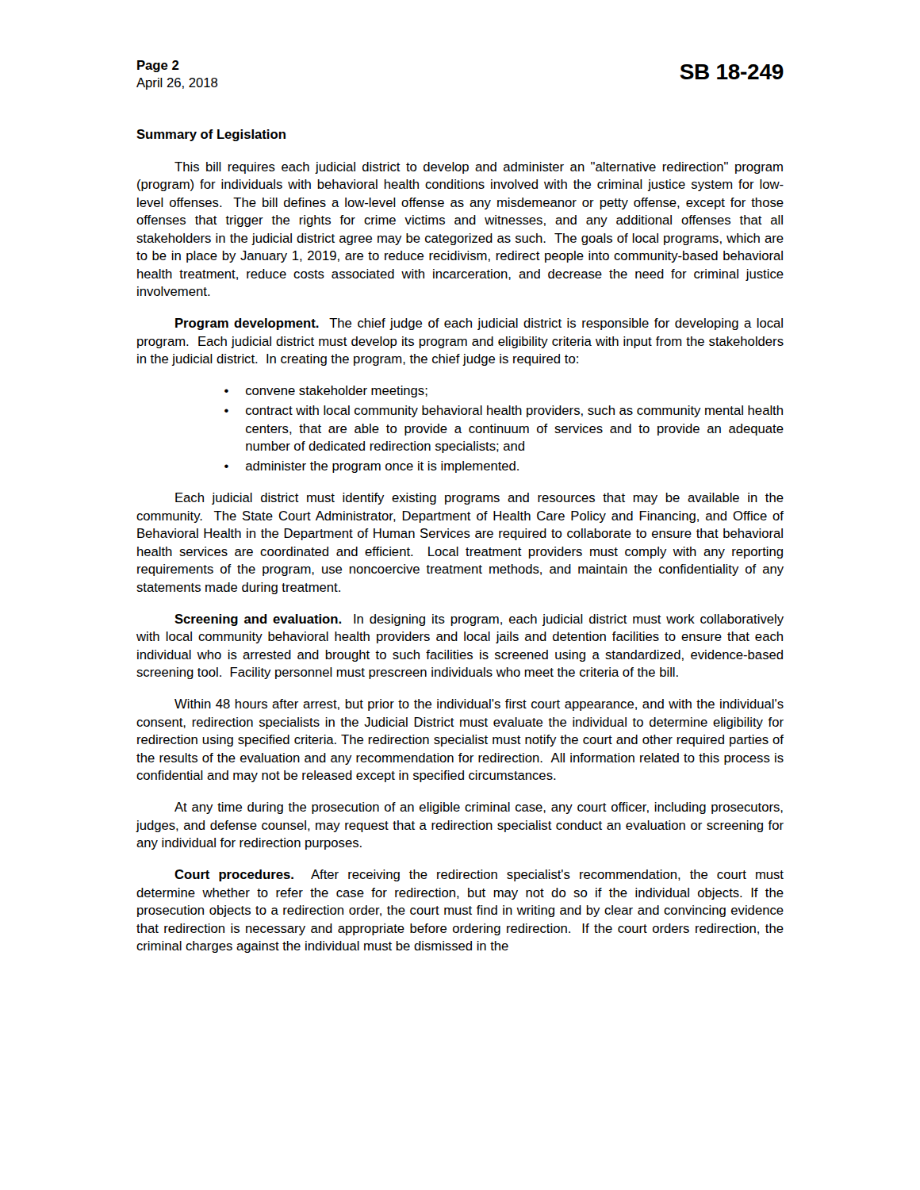Page 2
April 26, 2018
SB 18-249
Summary of Legislation
This bill requires each judicial district to develop and administer an "alternative redirection" program (program) for individuals with behavioral health conditions involved with the criminal justice system for low-level offenses. The bill defines a low-level offense as any misdemeanor or petty offense, except for those offenses that trigger the rights for crime victims and witnesses, and any additional offenses that all stakeholders in the judicial district agree may be categorized as such. The goals of local programs, which are to be in place by January 1, 2019, are to reduce recidivism, redirect people into community-based behavioral health treatment, reduce costs associated with incarceration, and decrease the need for criminal justice involvement.
Program development. The chief judge of each judicial district is responsible for developing a local program. Each judicial district must develop its program and eligibility criteria with input from the stakeholders in the judicial district. In creating the program, the chief judge is required to:
convene stakeholder meetings;
contract with local community behavioral health providers, such as community mental health centers, that are able to provide a continuum of services and to provide an adequate number of dedicated redirection specialists; and
administer the program once it is implemented.
Each judicial district must identify existing programs and resources that may be available in the community. The State Court Administrator, Department of Health Care Policy and Financing, and Office of Behavioral Health in the Department of Human Services are required to collaborate to ensure that behavioral health services are coordinated and efficient. Local treatment providers must comply with any reporting requirements of the program, use noncoercive treatment methods, and maintain the confidentiality of any statements made during treatment.
Screening and evaluation. In designing its program, each judicial district must work collaboratively with local community behavioral health providers and local jails and detention facilities to ensure that each individual who is arrested and brought to such facilities is screened using a standardized, evidence-based screening tool. Facility personnel must prescreen individuals who meet the criteria of the bill.
Within 48 hours after arrest, but prior to the individual's first court appearance, and with the individual's consent, redirection specialists in the Judicial District must evaluate the individual to determine eligibility for redirection using specified criteria. The redirection specialist must notify the court and other required parties of the results of the evaluation and any recommendation for redirection. All information related to this process is confidential and may not be released except in specified circumstances.
At any time during the prosecution of an eligible criminal case, any court officer, including prosecutors, judges, and defense counsel, may request that a redirection specialist conduct an evaluation or screening for any individual for redirection purposes.
Court procedures. After receiving the redirection specialist's recommendation, the court must determine whether to refer the case for redirection, but may not do so if the individual objects. If the prosecution objects to a redirection order, the court must find in writing and by clear and convincing evidence that redirection is necessary and appropriate before ordering redirection. If the court orders redirection, the criminal charges against the individual must be dismissed in the